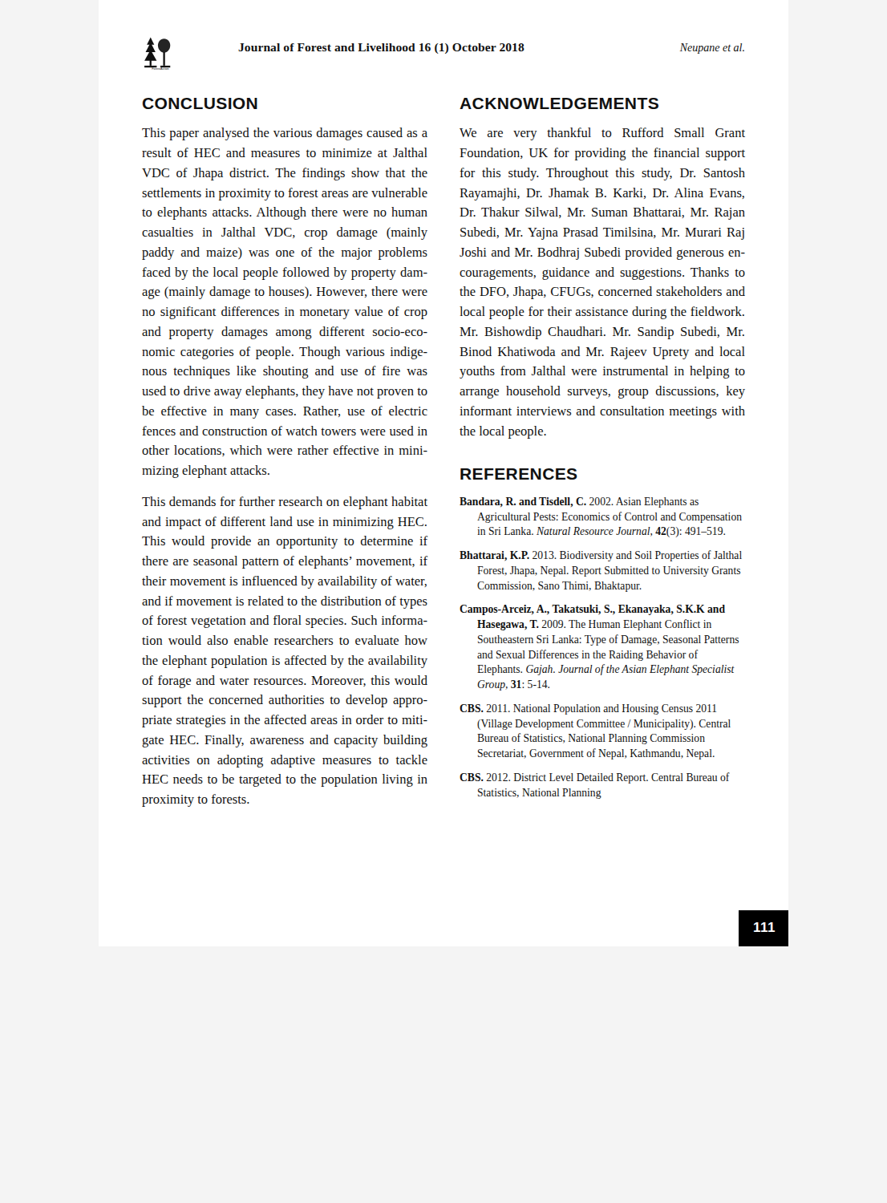ForestAction
Journal of Forest and Livelihood 16 (1) October 2018
Neupane et al.
Conclusion
This paper analysed the various damages caused as a result of HEC and measures to minimize at Jalthal VDC of Jhapa district. The findings show that the settlements in proximity to forest areas are vulnerable to elephants attacks. Although there were no human casualties in Jalthal VDC, crop damage (mainly paddy and maize) was one of the major problems faced by the local people followed by property damage (mainly damage to houses). However, there were no significant differences in monetary value of crop and property damages among different socio-economic categories of people. Though various indigenous techniques like shouting and use of fire was used to drive away elephants, they have not proven to be effective in many cases. Rather, use of electric fences and construction of watch towers were used in other locations, which were rather effective in minimizing elephant attacks.
This demands for further research on elephant habitat and impact of different land use in minimizing HEC. This would provide an opportunity to determine if there are seasonal pattern of elephants’ movement, if their movement is influenced by availability of water, and if movement is related to the distribution of types of forest vegetation and floral species. Such information would also enable researchers to evaluate how the elephant population is affected by the availability of forage and water resources. Moreover, this would support the concerned authorities to develop appropriate strategies in the affected areas in order to mitigate HEC. Finally, awareness and capacity building activities on adopting adaptive measures to tackle HEC needs to be targeted to the population living in proximity to forests.
Acknowledgements
We are very thankful to Rufford Small Grant Foundation, UK for providing the financial support for this study. Throughout this study, Dr. Santosh Rayamajhi, Dr. Jhamak B. Karki, Dr. Alina Evans, Dr. Thakur Silwal, Mr. Suman Bhattarai, Mr. Rajan Subedi, Mr. Yajna Prasad Timilsina, Mr. Murari Raj Joshi and Mr. Bodhraj Subedi provided generous encouragements, guidance and suggestions. Thanks to the DFO, Jhapa, CFUGs, concerned stakeholders and local people for their assistance during the fieldwork. Mr. Bishowdip Chaudhari. Mr. Sandip Subedi, Mr. Binod Khatiwoda and Mr. Rajeev Uprety and local youths from Jalthal were instrumental in helping to arrange household surveys, group discussions, key informant interviews and consultation meetings with the local people.
References
Bandara, R. and Tisdell, C. 2002. Asian Elephants as Agricultural Pests: Economics of Control and Compensation in Sri Lanka. Natural Resource Journal, 42(3): 491–519.
Bhattarai, K.P. 2013. Biodiversity and Soil Properties of Jalthal Forest, Jhapa, Nepal. Report Submitted to University Grants Commission, Sano Thimi, Bhaktapur.
Campos-Arceiz, A., Takatsuki, S., Ekanayaka, S.K.K and Hasegawa, T. 2009. The Human Elephant Conflict in Southeastern Sri Lanka: Type of Damage, Seasonal Patterns and Sexual Differences in the Raiding Behavior of Elephants. Gajah. Journal of the Asian Elephant Specialist Group, 31: 5-14.
CBS. 2011. National Population and Housing Census 2011 (Village Development Committee / Municipality). Central Bureau of Statistics, National Planning Commission Secretariat, Government of Nepal, Kathmandu, Nepal.
CBS. 2012. District Level Detailed Report. Central Bureau of Statistics, National Planning
111